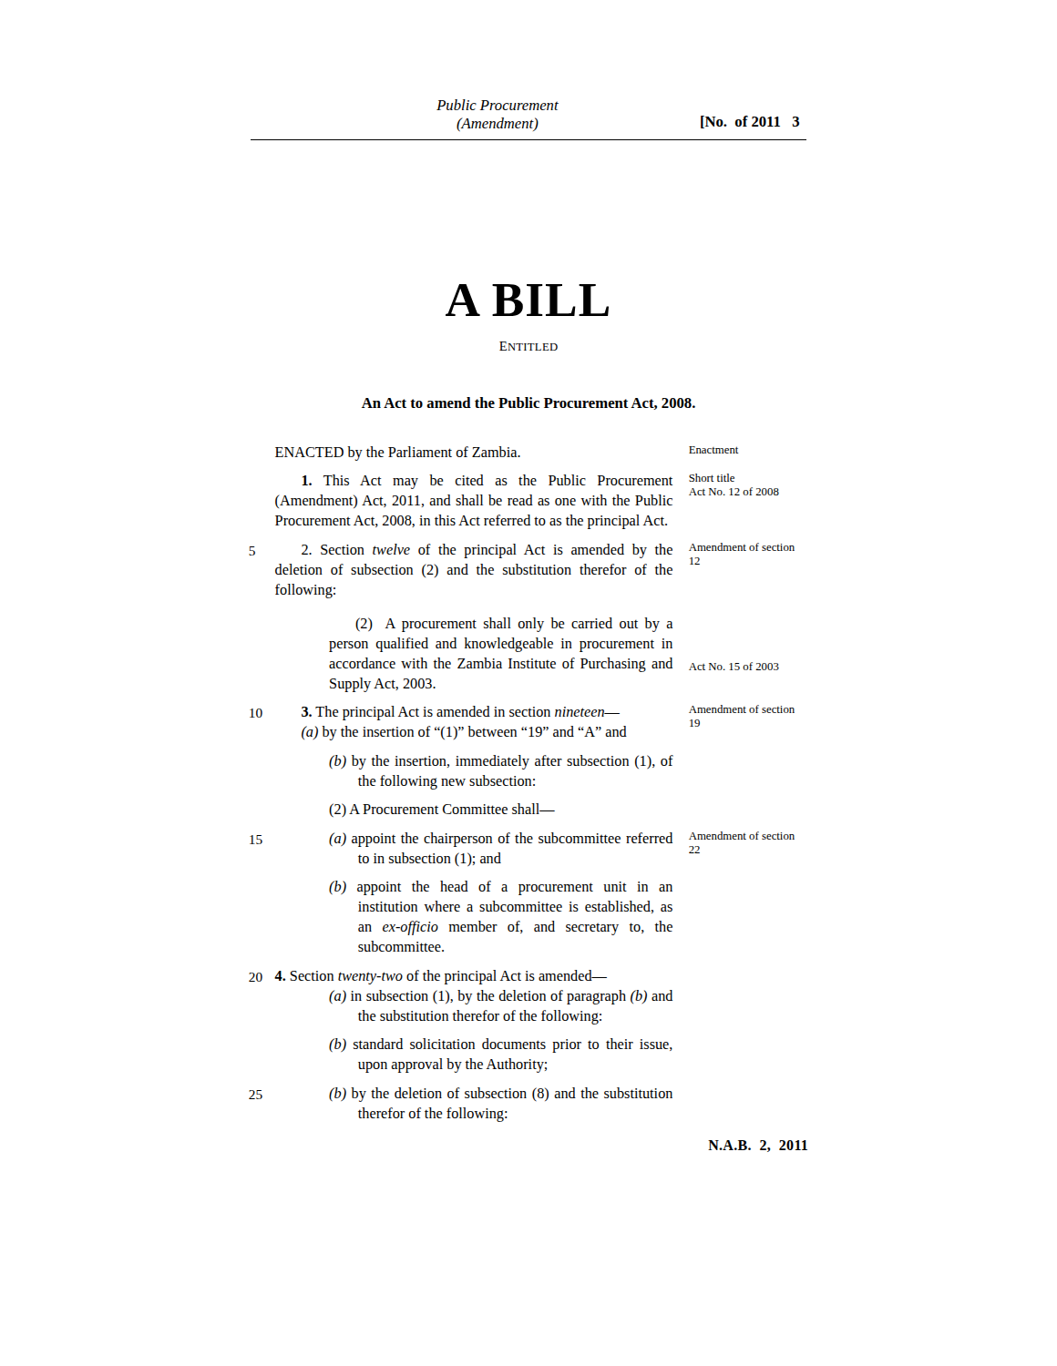Public Procurement
(Amendment)
[No. of 2011 3
A BILL
ENTITLED
An Act to amend the Public Procurement Act, 2008.
ENACTED by the Parliament of Zambia.
Enactment
1. This Act may be cited as the Public Procurement (Amendment) Act, 2011, and shall be read as one with the Public Procurement Act, 2008, in this Act referred to as the principal Act.
Short title
Act No. 12 of 2008
5
2. Section twelve of the principal Act is amended by the deletion of subsection (2) and the substitution therefor of the following:
Amendment of section 12
(2) A procurement shall only be carried out by a person qualified and knowledgeable in procurement in accordance with the Zambia Institute of Purchasing and Supply Act, 2003.
Act No. 15 of 2003
10
3. The principal Act is amended in section nineteen—
(a) by the insertion of “(1)” between “19” and “A” and
Amendment of section 19
(b) by the insertion, immediately after subsection (1), of the following new subsection:
(2) A Procurement Committee shall—
15
(a) appoint the chairperson of the subcommittee referred to in subsection (1); and
Amendment of section 22
(b) appoint the head of a procurement unit in an institution where a subcommittee is established, as an ex-officio member of, and secretary to, the subcommittee.
20
4. Section twenty-two of the principal Act is amended—
(a) in subsection (1), by the deletion of paragraph (b) and the substitution therefor of the following:
(b) standard solicitation documents prior to their issue, upon approval by the Authority;
25
(b) by the deletion of subsection (8) and the substitution therefor of the following:
N.A.B. 2, 2011